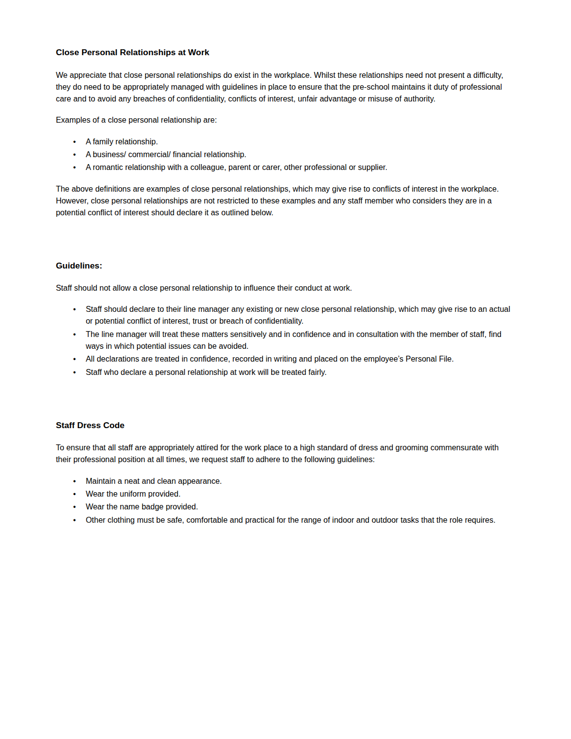Close Personal Relationships at Work
We appreciate that close personal relationships do exist in the workplace. Whilst these relationships need not present a difficulty, they do need to be appropriately managed with guidelines in place to ensure that the pre-school maintains it duty of professional care and to avoid any breaches of confidentiality, conflicts of interest, unfair advantage or misuse of authority.
Examples of a close personal relationship are:
A family relationship.
A business/ commercial/ financial relationship.
A romantic relationship with a colleague, parent or carer, other professional or supplier.
The above definitions are examples of close personal relationships, which may give rise to conflicts of interest in the workplace. However, close personal relationships are not restricted to these examples and any staff member who considers they are in a potential conflict of interest should declare it as outlined below.
Guidelines:
Staff should not allow a close personal relationship to influence their conduct at work.
Staff should declare to their line manager any existing or new close personal relationship, which may give rise to an actual or potential conflict of interest, trust or breach of confidentiality.
The line manager will treat these matters sensitively and in confidence and in consultation with the member of staff, find ways in which potential issues can be avoided.
All declarations are treated in confidence, recorded in writing and placed on the employee’s Personal File.
Staff who declare a personal relationship at work will be treated fairly.
Staff Dress Code
To ensure that all staff are appropriately attired for the work place to a high standard of dress and grooming commensurate with their professional position at all times, we request staff to adhere to the following guidelines:
Maintain a neat and clean appearance.
Wear the uniform provided.
Wear the name badge provided.
Other clothing must be safe, comfortable and practical for the range of indoor and outdoor tasks that the role requires.